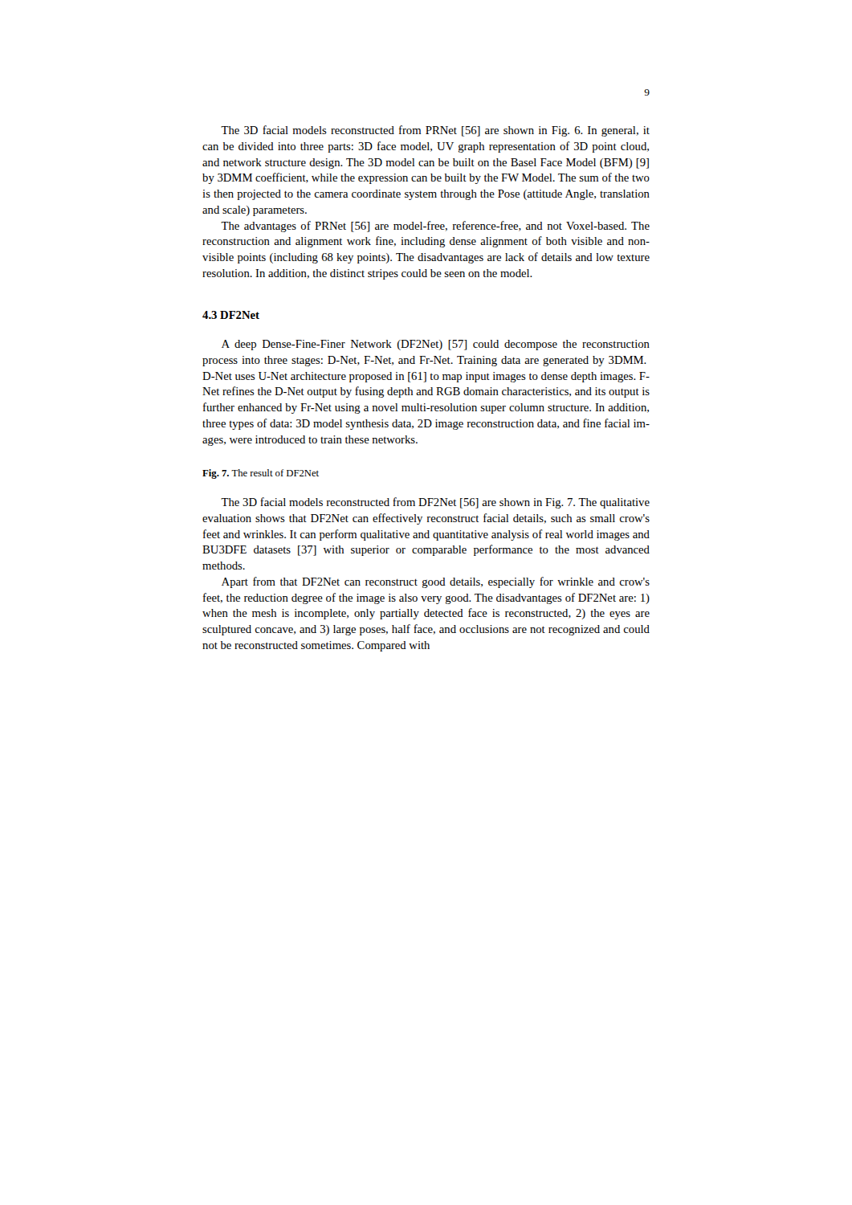9
The 3D facial models reconstructed from PRNet [56] are shown in Fig. 6. In general, it can be divided into three parts: 3D face model, UV graph representation of 3D point cloud, and network structure design. The 3D model can be built on the Basel Face Model (BFM) [9] by 3DMM coefficient, while the expression can be built by the FW Model. The sum of the two is then projected to the camera coordinate system through the Pose (attitude Angle, translation and scale) parameters.
The advantages of PRNet [56] are model-free, reference-free, and not Voxel-based. The reconstruction and alignment work fine, including dense alignment of both visible and non-visible points (including 68 key points). The disadvantages are lack of details and low texture resolution. In addition, the distinct stripes could be seen on the model.
4.3 DF2Net
A deep Dense-Fine-Finer Network (DF2Net) [57] could decompose the reconstruction process into three stages: D-Net, F-Net, and Fr-Net. Training data are generated by 3DMM. D-Net uses U-Net architecture proposed in [61] to map input images to dense depth images. F-Net refines the D-Net output by fusing depth and RGB domain characteristics, and its output is further enhanced by Fr-Net using a novel multi-resolution super column structure. In addition, three types of data: 3D model synthesis data, 2D image reconstruction data, and fine facial images, were introduced to train these networks.
Fig. 7. The result of DF2Net
The 3D facial models reconstructed from DF2Net [56] are shown in Fig. 7. The qualitative evaluation shows that DF2Net can effectively reconstruct facial details, such as small crow's feet and wrinkles. It can perform qualitative and quantitative analysis of real world images and BU3DFE datasets [37] with superior or comparable performance to the most advanced methods.
Apart from that DF2Net can reconstruct good details, especially for wrinkle and crow's feet, the reduction degree of the image is also very good. The disadvantages of DF2Net are: 1) when the mesh is incomplete, only partially detected face is reconstructed, 2) the eyes are sculptured concave, and 3) large poses, half face, and occlusions are not recognized and could not be reconstructed sometimes. Compared with